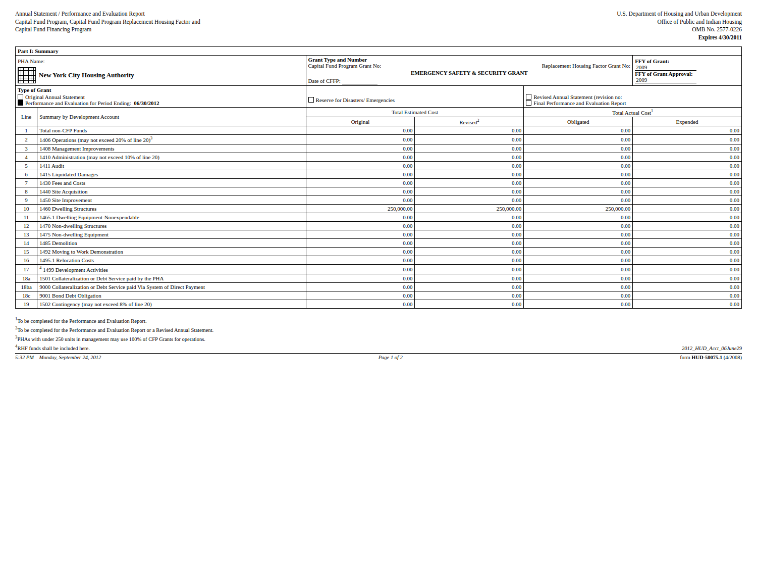Annual Statement / Performance and Evaluation Report
Capital Fund Program, Capital Fund Program Replacement Housing Factor and
Capital Fund Financing Program
U.S. Department of Housing and Urban Development
Office of Public and Indian Housing
OMB No. 2577-0226
Expires 4/30/2011
| Part I: Summary |
| PHA Name: New York City Housing Authority | Grant Type and Number Capital Fund Program Grant No: Replacement Housing Factor Grant No: EMERGENCY SAFETY & SECURITY GRANT Date of CFFP: | FFY of Grant: 2009 FFY of Grant Approval: 2009 |
| Type of Grant Original Annual Statement Performance and Evaluation for Period Ending: 06/30/2012 | Reserve for Disasters/ Emergencies | Revised Annual Statement (revision no: Final Performance and Evaluation Report |
| Line | Summary by Development Account | Total Estimated Cost | Total Actual Cost 1 |
| Original | Revised 2 | Obligated | Expended |
| 1 | Total non-CFP Funds | 0.00 | 0.00 | 0.00 | 0.00 |
| 2 | 1406 Operations (may not exceed 20% of line 20) 3 | 0.00 | 0.00 | 0.00 | 0.00 |
| 3 | 1408 Management Improvements | 0.00 | 0.00 | 0.00 | 0.00 |
| 4 | 1410 Administration (may not exceed 10% of line 20) | 0.00 | 0.00 | 0.00 | 0.00 |
| 5 | 1411 Audit | 0.00 | 0.00 | 0.00 | 0.00 |
| 6 | 1415 Liquidated Damages | 0.00 | 0.00 | 0.00 | 0.00 |
| 7 | 1430 Fees and Costs | 0.00 | 0.00 | 0.00 | 0.00 |
| 8 | 1440 Site Acquisition | 0.00 | 0.00 | 0.00 | 0.00 |
| 9 | 1450 Site Improvement | 0.00 | 0.00 | 0.00 | 0.00 |
| 10 | 1460 Dwelling Structures | 250,000.00 | 250,000.00 | 250,000.00 | 0.00 |
| 11 | 1465.1 Dwelling Equipment-Nonexpendable | 0.00 | 0.00 | 0.00 | 0.00 |
| 12 | 1470 Non-dwelling Structures | 0.00 | 0.00 | 0.00 | 0.00 |
| 13 | 1475 Non-dwelling Equipment | 0.00 | 0.00 | 0.00 | 0.00 |
| 14 | 1485 Demolition | 0.00 | 0.00 | 0.00 | 0.00 |
| 15 | 1492 Moving to Work Demonstration | 0.00 | 0.00 | 0.00 | 0.00 |
| 16 | 1495.1 Relocation Costs | 0.00 | 0.00 | 0.00 | 0.00 |
| 17 | 4 1499 Development Activities | 0.00 | 0.00 | 0.00 | 0.00 |
| 18a | 1501 Collateralization or Debt Service paid by the PHA | 0.00 | 0.00 | 0.00 | 0.00 |
| 18ba | 9000 Collateralization or Debt Service paid Via System of Direct Payment | 0.00 | 0.00 | 0.00 | 0.00 |
| 18c | 9001 Bond Debt Obligation | 0.00 | 0.00 | 0.00 | 0.00 |
| 19 | 1502 Contingency (may not exceed 8% of line 20) | 0.00 | 0.00 | 0.00 | 0.00 |
1To be completed for the Performance and Evaluation Report.
2To be completed for the Performance and Evaluation Report or a Revised Annual Statement.
3PHAs with under 250 units in management may use 100% of CFP Grants for operations.
4RHF funds shall be included here.
2012_HUD_Acct_06June29
5:32 PM Monday, September 24, 2012
Page 1 of 2
form HUD-50075.1 (4/2008)